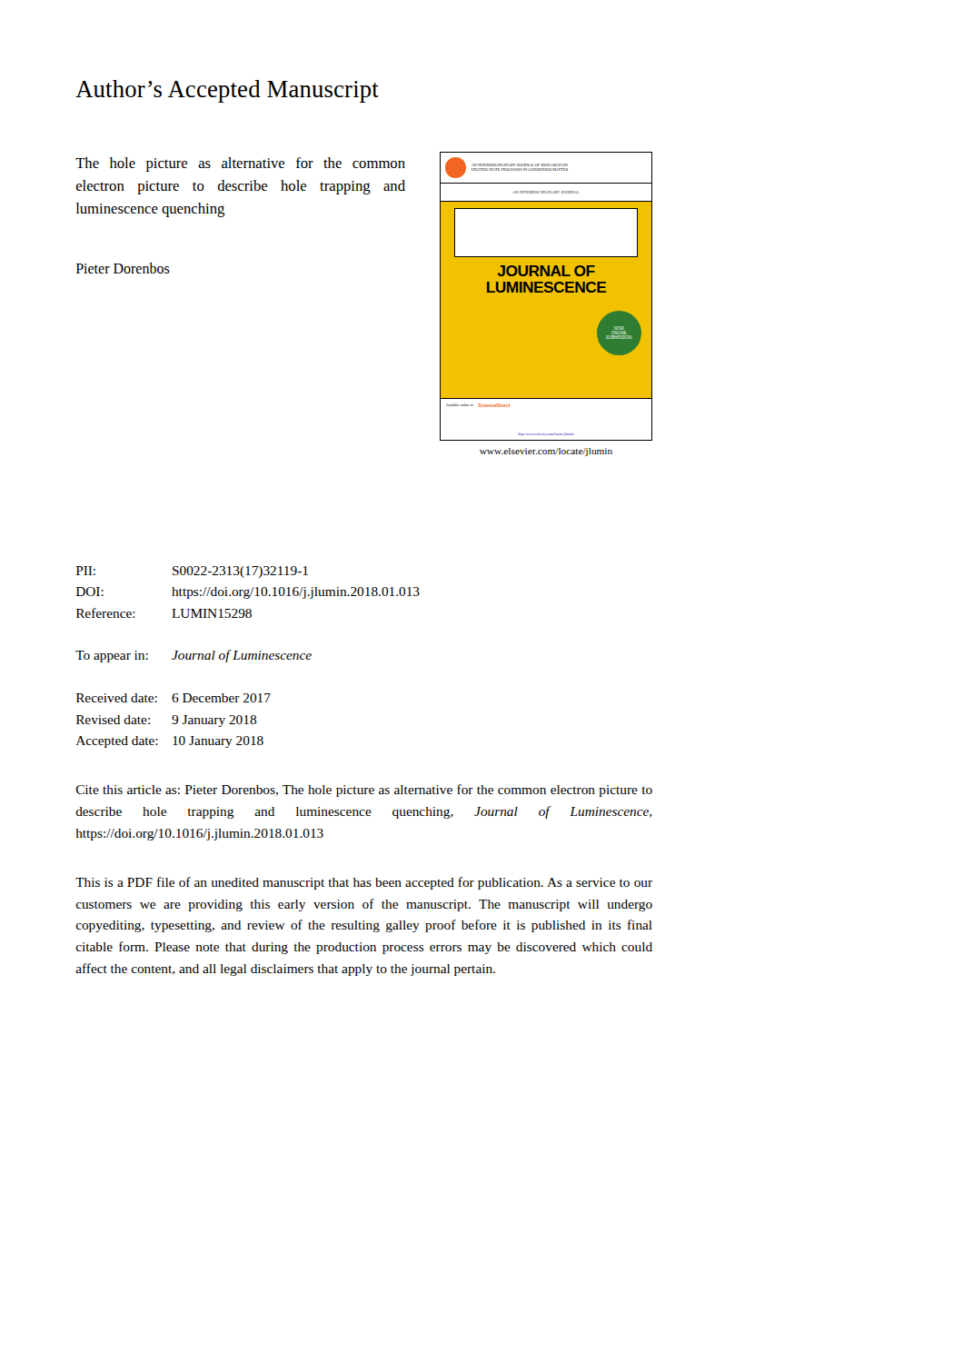Author’s Accepted Manuscript
The hole picture as alternative for the common electron picture to describe hole trapping and luminescence quenching
Pieter Dorenbos
AN INTERDISCIPLINARY JOURNAL OF RESEARCH ON
EXCITED STATE PROCESSES IN CONDENSED MATTER
An Interdisciplinary Journal
JOURNAL OF LUMINESCENCE
NOW
ONLINE
SUBMISSION
Available online at ScienceDirect
http://www.elsevier.com/locate/jlumin
www.elsevier.com/locate/jlumin
| PII: | S0022-2313(17)32119-1 |
| DOI: | https://doi.org/10.1016/j.jlumin.2018.01.013 |
| Reference: | LUMIN15298 |
| To appear in: | Journal of Luminescence |
| Received date: | 6 December 2017 |
| Revised date: | 9 January 2018 |
| Accepted date: | 10 January 2018 |
Cite this article as: Pieter Dorenbos, The hole picture as alternative for the common electron picture to describe hole trapping and luminescence quenching, Journal of Luminescence, https://doi.org/10.1016/j.jlumin.2018.01.013
This is a PDF file of an unedited manuscript that has been accepted for publication. As a service to our customers we are providing this early version of the manuscript. The manuscript will undergo copyediting, typesetting, and review of the resulting galley proof before it is published in its final citable form. Please note that during the production process errors may be discovered which could affect the content, and all legal disclaimers that apply to the journal pertain.